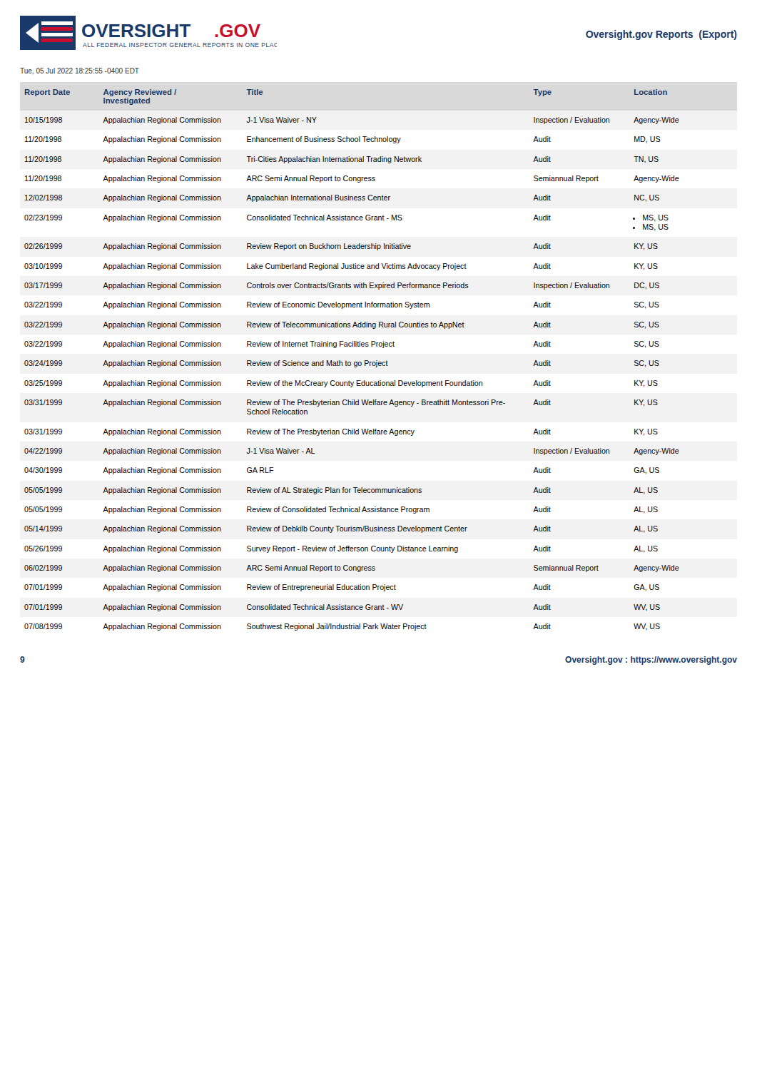OVERSIGHT .GOV ALL FEDERAL INSPECTOR GENERAL REPORTS IN ONE PLACE
Oversight.gov Reports (Export)
Tue, 05 Jul 2022 18:25:55 -0400 EDT
| Report Date | Agency Reviewed / Investigated | Title | Type | Location |
| --- | --- | --- | --- | --- |
| 10/15/1998 | Appalachian Regional Commission | J-1 Visa Waiver - NY | Inspection / Evaluation | Agency-Wide |
| 11/20/1998 | Appalachian Regional Commission | Enhancement of Business School Technology | Audit | MD, US |
| 11/20/1998 | Appalachian Regional Commission | Tri-Cities Appalachian International Trading Network | Audit | TN, US |
| 11/20/1998 | Appalachian Regional Commission | ARC Semi Annual Report to Congress | Semiannual Report | Agency-Wide |
| 12/02/1998 | Appalachian Regional Commission | Appalachian International Business Center | Audit | NC, US |
| 02/23/1999 | Appalachian Regional Commission | Consolidated Technical Assistance Grant - MS | Audit | MS, US MS, US |
| 02/26/1999 | Appalachian Regional Commission | Review Report on Buckhorn Leadership Initiative | Audit | KY, US |
| 03/10/1999 | Appalachian Regional Commission | Lake Cumberland Regional Justice and Victims Advocacy Project | Audit | KY, US |
| 03/17/1999 | Appalachian Regional Commission | Controls over Contracts/Grants with Expired Performance Periods | Inspection / Evaluation | DC, US |
| 03/22/1999 | Appalachian Regional Commission | Review of Economic Development Information System | Audit | SC, US |
| 03/22/1999 | Appalachian Regional Commission | Review of Telecommunications Adding Rural Counties to AppNet | Audit | SC, US |
| 03/22/1999 | Appalachian Regional Commission | Review of Internet Training Facilities Project | Audit | SC, US |
| 03/24/1999 | Appalachian Regional Commission | Review of Science and Math to go Project | Audit | SC, US |
| 03/25/1999 | Appalachian Regional Commission | Review of the McCreary County Educational Development Foundation | Audit | KY, US |
| 03/31/1999 | Appalachian Regional Commission | Review of The Presbyterian Child Welfare Agency - Breathitt Montessori Pre-School Relocation | Audit | KY, US |
| 03/31/1999 | Appalachian Regional Commission | Review of The Presbyterian Child Welfare Agency | Audit | KY, US |
| 04/22/1999 | Appalachian Regional Commission | J-1 Visa Waiver - AL | Inspection / Evaluation | Agency-Wide |
| 04/30/1999 | Appalachian Regional Commission | GA RLF | Audit | GA, US |
| 05/05/1999 | Appalachian Regional Commission | Review of AL Strategic Plan for Telecommunications | Audit | AL, US |
| 05/05/1999 | Appalachian Regional Commission | Review of Consolidated Technical Assistance Program | Audit | AL, US |
| 05/14/1999 | Appalachian Regional Commission | Review of Debkilb County Tourism/Business Development Center | Audit | AL, US |
| 05/26/1999 | Appalachian Regional Commission | Survey Report - Review of Jefferson County Distance Learning | Audit | AL, US |
| 06/02/1999 | Appalachian Regional Commission | ARC Semi Annual Report to Congress | Semiannual Report | Agency-Wide |
| 07/01/1999 | Appalachian Regional Commission | Review of Entrepreneurial Education Project | Audit | GA, US |
| 07/01/1999 | Appalachian Regional Commission | Consolidated Technical Assistance Grant - WV | Audit | WV, US |
| 07/08/1999 | Appalachian Regional Commission | Southwest Regional Jail/Industrial Park Water Project | Audit | WV, US |
9 Oversight.gov : https://www.oversight.gov